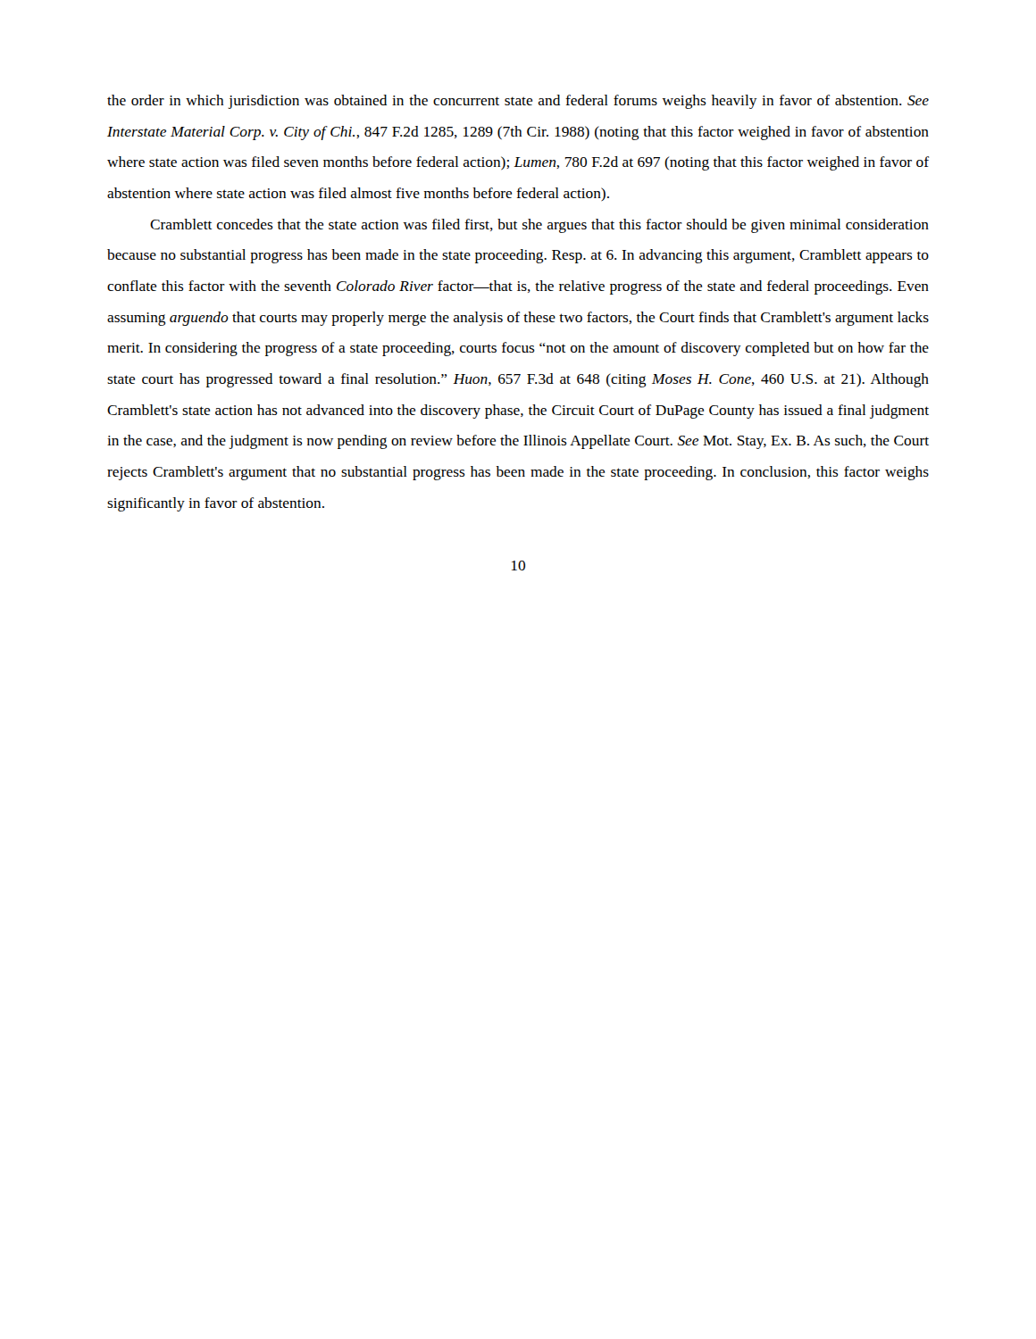the order in which jurisdiction was obtained in the concurrent state and federal forums weighs heavily in favor of abstention. See Interstate Material Corp. v. City of Chi., 847 F.2d 1285, 1289 (7th Cir. 1988) (noting that this factor weighed in favor of abstention where state action was filed seven months before federal action); Lumen, 780 F.2d at 697 (noting that this factor weighed in favor of abstention where state action was filed almost five months before federal action).
Cramblett concedes that the state action was filed first, but she argues that this factor should be given minimal consideration because no substantial progress has been made in the state proceeding. Resp. at 6. In advancing this argument, Cramblett appears to conflate this factor with the seventh Colorado River factor—that is, the relative progress of the state and federal proceedings. Even assuming arguendo that courts may properly merge the analysis of these two factors, the Court finds that Cramblett's argument lacks merit. In considering the progress of a state proceeding, courts focus “not on the amount of discovery completed but on how far the state court has progressed toward a final resolution.” Huon, 657 F.3d at 648 (citing Moses H. Cone, 460 U.S. at 21). Although Cramblett's state action has not advanced into the discovery phase, the Circuit Court of DuPage County has issued a final judgment in the case, and the judgment is now pending on review before the Illinois Appellate Court. See Mot. Stay, Ex. B. As such, the Court rejects Cramblett's argument that no substantial progress has been made in the state proceeding. In conclusion, this factor weighs significantly in favor of abstention.
10